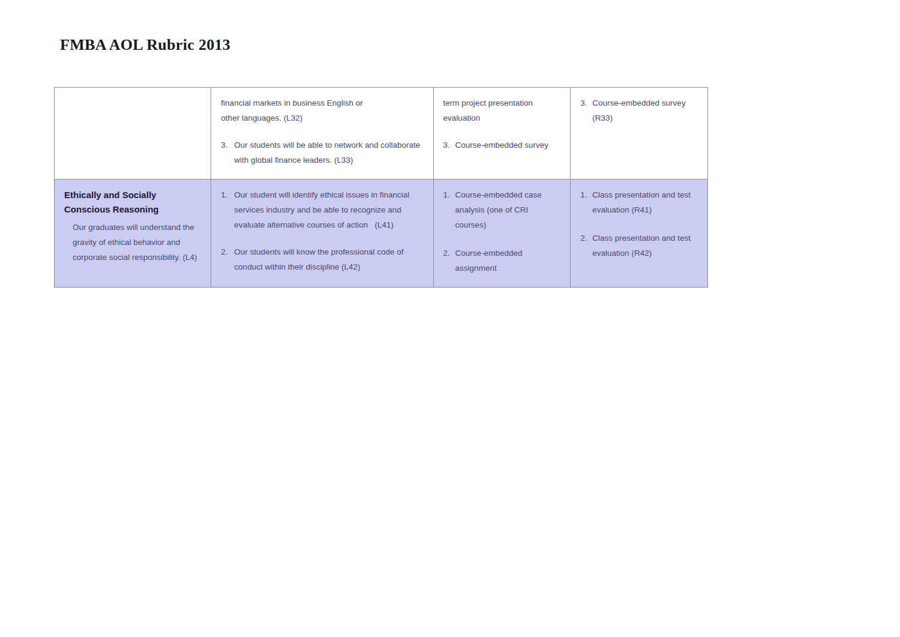FMBA AOL Rubric 2013
| | financial markets in business English or other languages. (L32) 3. Our students will be able to network and collaborate with global finance leaders. (L33) | term project presentation evaluation 3. Course-embedded survey | 3. Course-embedded survey (R33) |
| Ethically and Socially Conscious Reasoning Our graduates will understand the gravity of ethical behavior and corporate social responsibility. (L4) | 1. Our student will identify ethical issues in financial services industry and be able to recognize and evaluate alternative courses of action (L41) 2. Our students will know the professional code of conduct within their discipline (L42) | 1. Course-embedded case analysis (one of CRI courses) 2. Course-embedded assignment | 1. Class presentation and test evaluation (R41) 2. Class presentation and test evaluation (R42) |